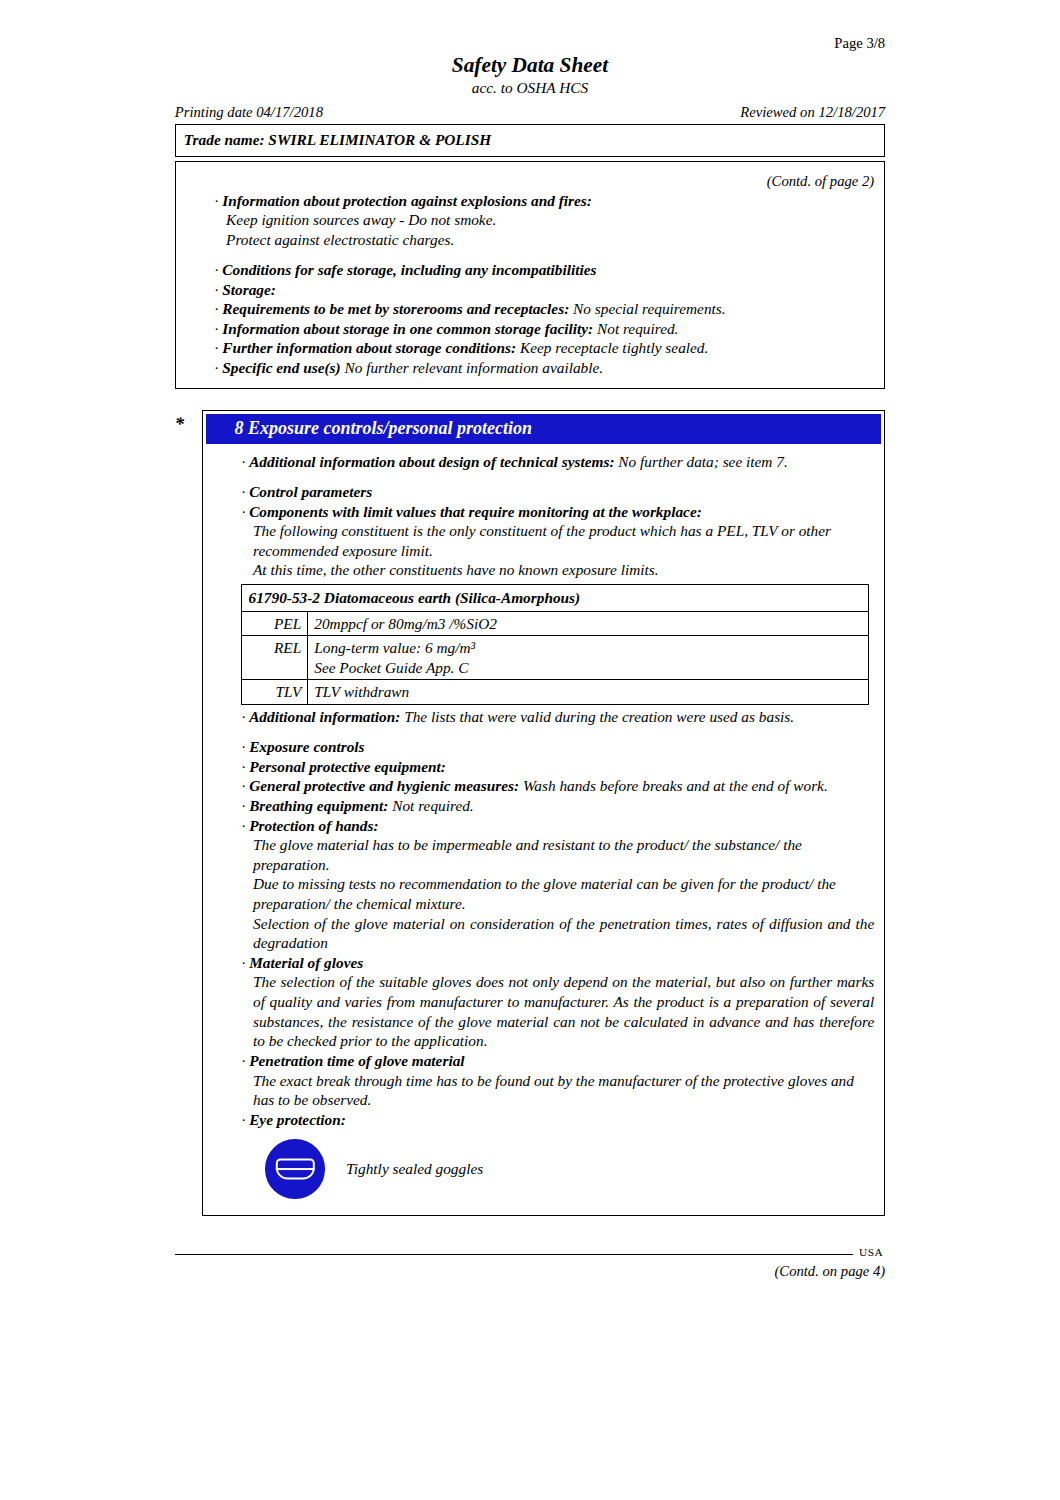Page 3/8
Safety Data Sheet
acc. to OSHA HCS
Printing date 04/17/2018 Reviewed on 12/18/2017
Trade name: SWIRL ELIMINATOR & POLISH
(Contd. of page 2)
· Information about protection against explosions and fires:
Keep ignition sources away - Do not smoke.
Protect against electrostatic charges.
· Conditions for safe storage, including any incompatibilities
· Storage:
· Requirements to be met by storerooms and receptacles: No special requirements.
· Information about storage in one common storage facility: Not required.
· Further information about storage conditions: Keep receptacle tightly sealed.
· Specific end use(s) No further relevant information available.
*
8 Exposure controls/personal protection
· Additional information about design of technical systems: No further data; see item 7.
· Control parameters
· Components with limit values that require monitoring at the workplace:
The following constituent is the only constituent of the product which has a PEL, TLV or other recommended exposure limit.
At this time, the other constituents have no known exposure limits.
| 61790-53-2 Diatomaceous earth (Silica-Amorphous) |
| PEL | 20mppcf or 80mg/m3 /%SiO2 |
| REL | Long-term value: 6 mg/m³ See Pocket Guide App. C |
| TLV | TLV withdrawn |
· Additional information: The lists that were valid during the creation were used as basis.
· Exposure controls
· Personal protective equipment:
· General protective and hygienic measures: Wash hands before breaks and at the end of work.
· Breathing equipment: Not required.
· Protection of hands:
The glove material has to be impermeable and resistant to the product/ the substance/ the preparation.
Due to missing tests no recommendation to the glove material can be given for the product/ the preparation/ the chemical mixture.
Selection of the glove material on consideration of the penetration times, rates of diffusion and the degradation
· Material of gloves
The selection of the suitable gloves does not only depend on the material, but also on further marks of quality and varies from manufacturer to manufacturer. As the product is a preparation of several substances, the resistance of the glove material can not be calculated in advance and has therefore to be checked prior to the application.
· Penetration time of glove material
The exact break through time has to be found out by the manufacturer of the protective gloves and has to be observed.
· Eye protection:
Tightly sealed goggles
USA
(Contd. on page 4)